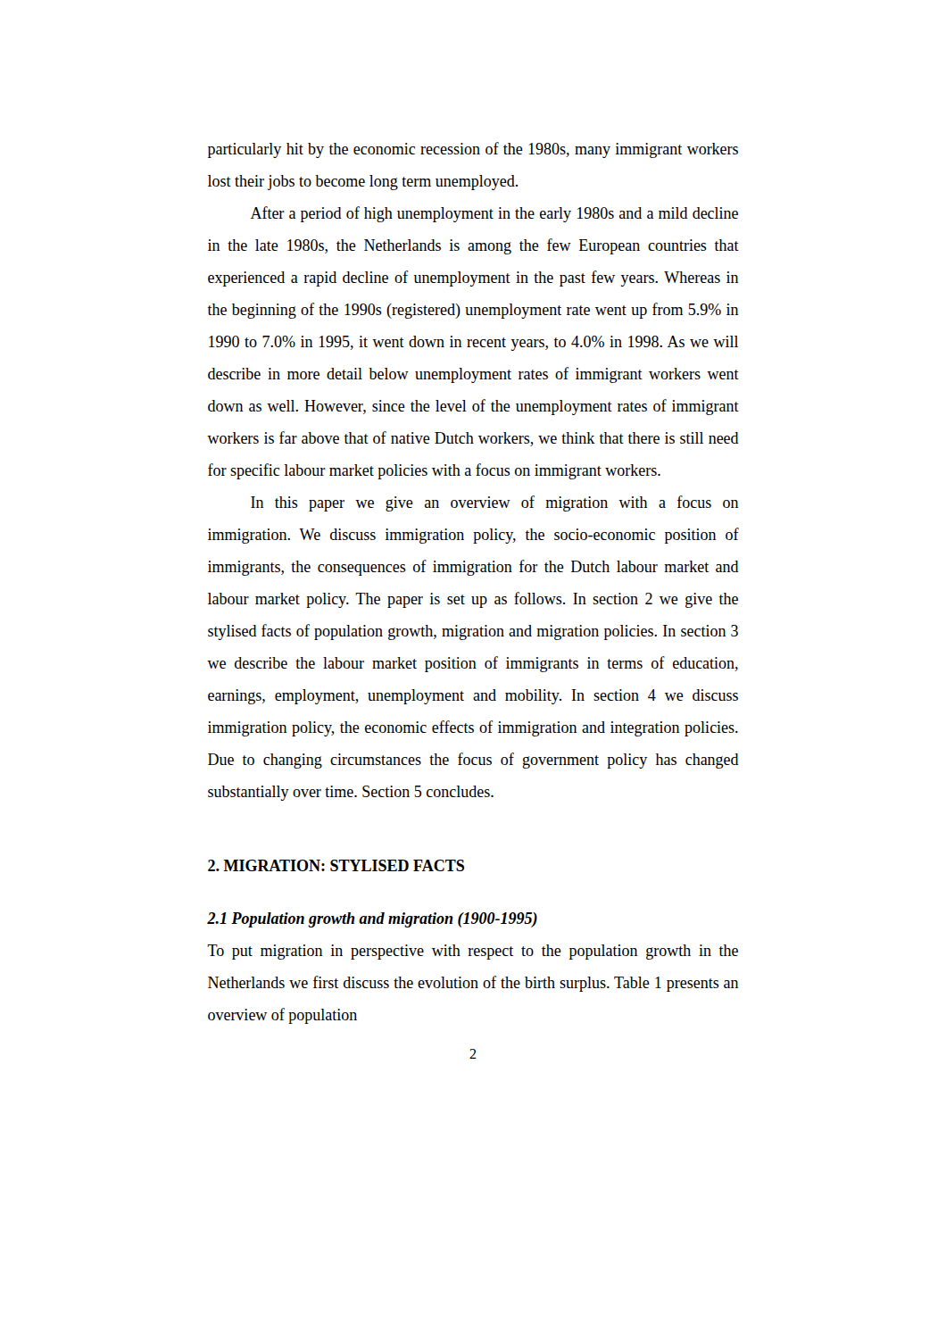particularly hit by the economic recession of the 1980s, many immigrant workers lost their jobs to become long term unemployed.
After a period of high unemployment in the early 1980s and a mild decline in the late 1980s, the Netherlands is among the few European countries that experienced a rapid decline of unemployment in the past few years. Whereas in the beginning of the 1990s (registered) unemployment rate went up from 5.9% in 1990 to 7.0% in 1995, it went down in recent years, to 4.0% in 1998. As we will describe in more detail below unemployment rates of immigrant workers went down as well. However, since the level of the unemployment rates of immigrant workers is far above that of native Dutch workers, we think that there is still need for specific labour market policies with a focus on immigrant workers.
In this paper we give an overview of migration with a focus on immigration. We discuss immigration policy, the socio-economic position of immigrants, the consequences of immigration for the Dutch labour market and labour market policy. The paper is set up as follows. In section 2 we give the stylised facts of population growth, migration and migration policies. In section 3 we describe the labour market position of immigrants in terms of education, earnings, employment, unemployment and mobility. In section 4 we discuss immigration policy, the economic effects of immigration and integration policies. Due to changing circumstances the focus of government policy has changed substantially over time. Section 5 concludes.
2. MIGRATION: STYLISED FACTS
2.1 Population growth and migration (1900-1995)
To put migration in perspective with respect to the population growth in the Netherlands we first discuss the evolution of the birth surplus. Table 1 presents an overview of population
2